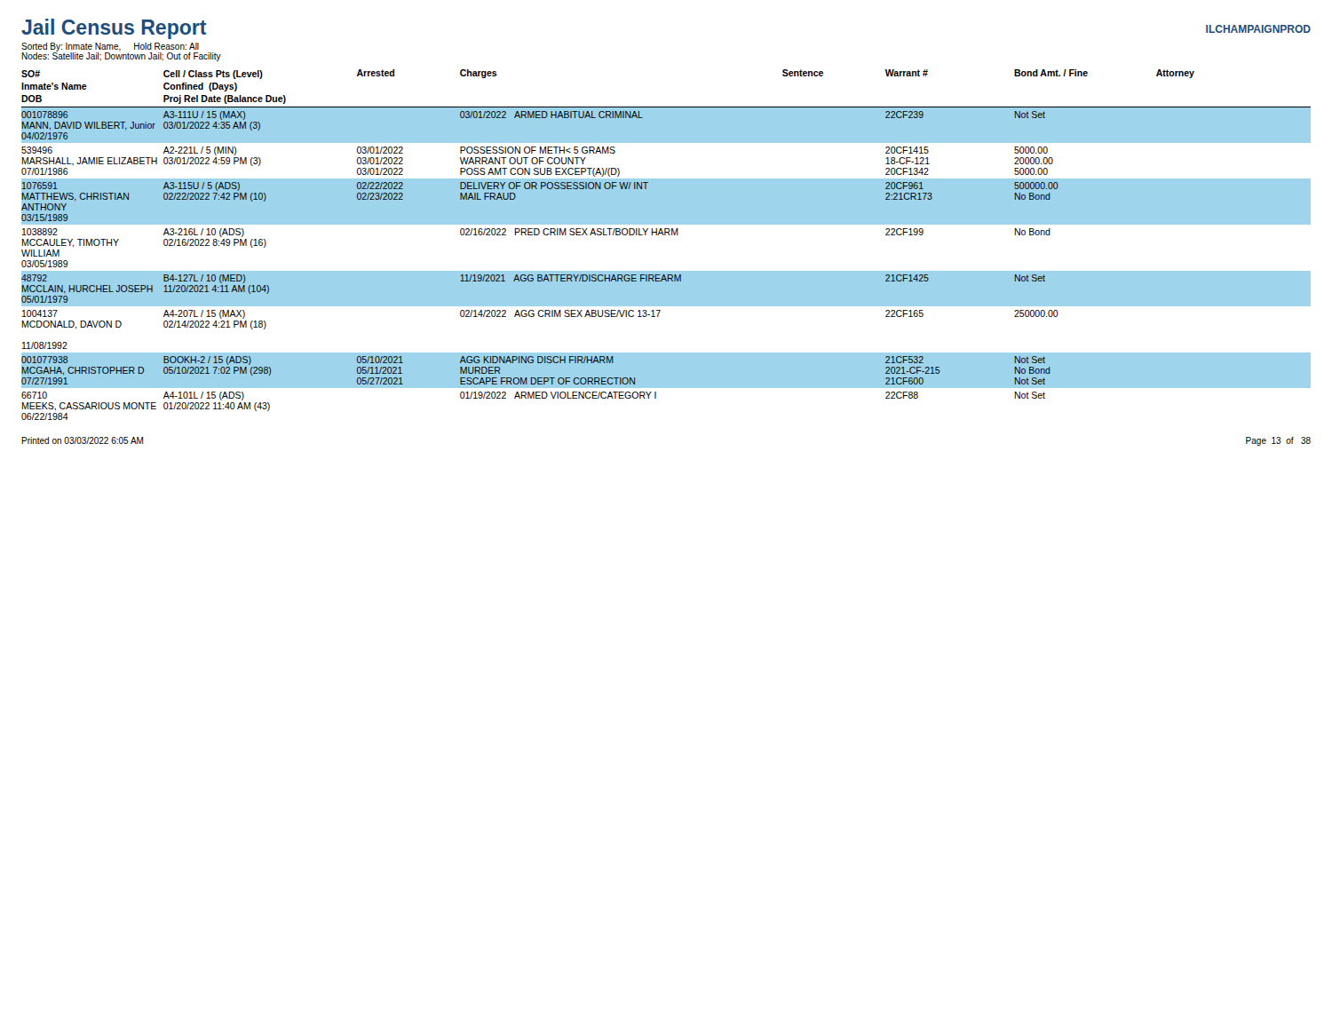Jail Census Report
ILCHAMPAIGNPROD
Sorted By: Inmate Name, Hold Reason: All
Nodes: Satellite Jail; Downtown Jail; Out of Facility
| SO# Inmate's Name DOB | Cell / Class Pts (Level) Confined (Days) Proj Rel Date (Balance Due) | Arrested | Charges | Sentence | Warrant # | Bond Amt. / Fine | Attorney |
| --- | --- | --- | --- | --- | --- | --- | --- |
| 001078896 MANN, DAVID WILBERT, Junior 04/02/1976 | A3-111U / 15 (MAX) 03/01/2022 4:35 AM (3) | | 03/01/2022 ARMED HABITUAL CRIMINAL | | 22CF239 | Not Set | |
| 539496 MARSHALL, JAMIE ELIZABETH 07/01/1986 | A2-221L / 5 (MIN) 03/01/2022 4:59 PM (3) | 03/01/2022 03/01/2022 03/01/2022 | POSSESSION OF METH< 5 GRAMS WARRANT OUT OF COUNTY POSS AMT CON SUB EXCEPT(A)/(D) | | 20CF1415 18-CF-121 20CF1342 | 5000.00 20000.00 5000.00 | |
| 1076591 MATTHEWS, CHRISTIAN ANTHONY 03/15/1989 | A3-115U / 5 (ADS) 02/22/2022 7:42 PM (10) | 02/22/2022 02/23/2022 | DELIVERY OF OR POSSESSION OF W/ INT MAIL FRAUD | | 20CF961 2:21CR173 | 500000.00 No Bond | |
| 1038892 MCCAULEY, TIMOTHY WILLIAM 03/05/1989 | A3-216L / 10 (ADS) 02/16/2022 8:49 PM (16) | | 02/16/2022 PRED CRIM SEX ASLT/BODILY HARM | | 22CF199 | No Bond | |
| 48792 MCCLAIN, HURCHEL JOSEPH 05/01/1979 | B4-127L / 10 (MED) 11/20/2021 4:11 AM (104) | | 11/19/2021 AGG BATTERY/DISCHARGE FIREARM | | 21CF1425 | Not Set | |
| 1004137 MCDONALD, DAVON D 11/08/1992 | A4-207L / 15 (MAX) 02/14/2022 4:21 PM (18) | | 02/14/2022 AGG CRIM SEX ABUSE/VIC 13-17 | | 22CF165 | 250000.00 | |
| 001077938 MCGAHA, CHRISTOPHER D 07/27/1991 | BOOKH-2 / 15 (ADS) 05/10/2021 7:02 PM (298) | 05/10/2021 05/11/2021 05/27/2021 | AGG KIDNAPING DISCH FIR/HARM MURDER ESCAPE FROM DEPT OF CORRECTION | | 21CF532 2021-CF-215 21CF600 | Not Set No Bond Not Set | |
| 66710 MEEKS, CASSARIOUS MONTE 06/22/1984 | A4-101L / 15 (ADS) 01/20/2022 11:40 AM (43) | | 01/19/2022 ARMED VIOLENCE/CATEGORY I | | 22CF88 | Not Set | |
Printed on 03/03/2022 6:05 AM Page 13 of 38